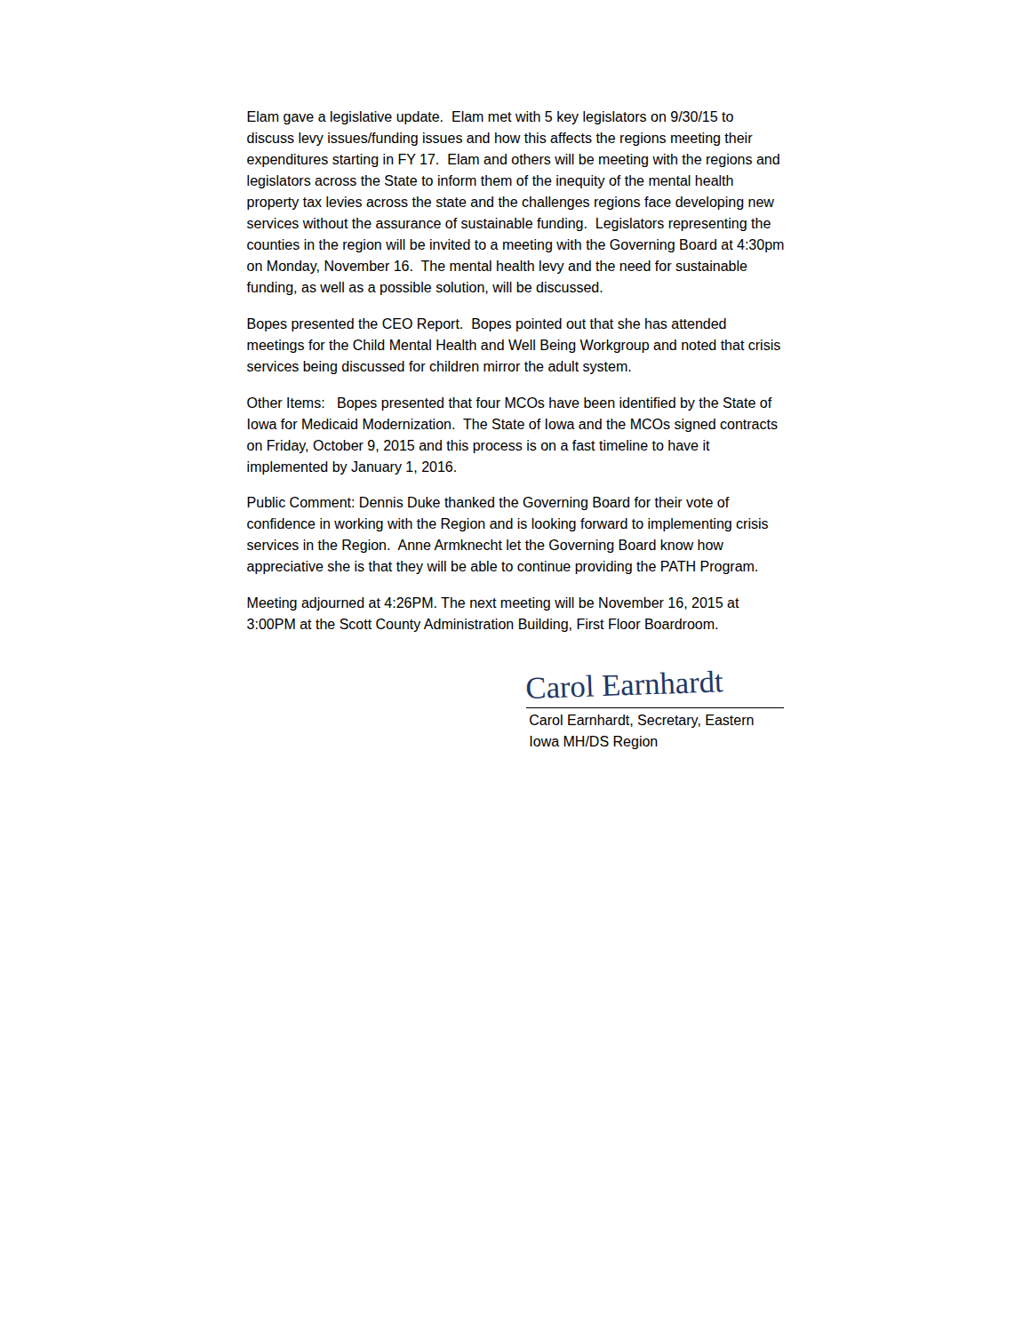Elam gave a legislative update. Elam met with 5 key legislators on 9/30/15 to discuss levy issues/funding issues and how this affects the regions meeting their expenditures starting in FY 17. Elam and others will be meeting with the regions and legislators across the State to inform them of the inequity of the mental health property tax levies across the state and the challenges regions face developing new services without the assurance of sustainable funding. Legislators representing the counties in the region will be invited to a meeting with the Governing Board at 4:30pm on Monday, November 16. The mental health levy and the need for sustainable funding, as well as a possible solution, will be discussed.
Bopes presented the CEO Report. Bopes pointed out that she has attended meetings for the Child Mental Health and Well Being Workgroup and noted that crisis services being discussed for children mirror the adult system.
Other Items: Bopes presented that four MCOs have been identified by the State of Iowa for Medicaid Modernization. The State of Iowa and the MCOs signed contracts on Friday, October 9, 2015 and this process is on a fast timeline to have it implemented by January 1, 2016.
Public Comment: Dennis Duke thanked the Governing Board for their vote of confidence in working with the Region and is looking forward to implementing crisis services in the Region. Anne Armknecht let the Governing Board know how appreciative she is that they will be able to continue providing the PATH Program.
Meeting adjourned at 4:26PM. The next meeting will be November 16, 2015 at 3:00PM at the Scott County Administration Building, First Floor Boardroom.
Carol Earnhardt
Carol Earnhardt, Secretary, Eastern Iowa MH/DS Region